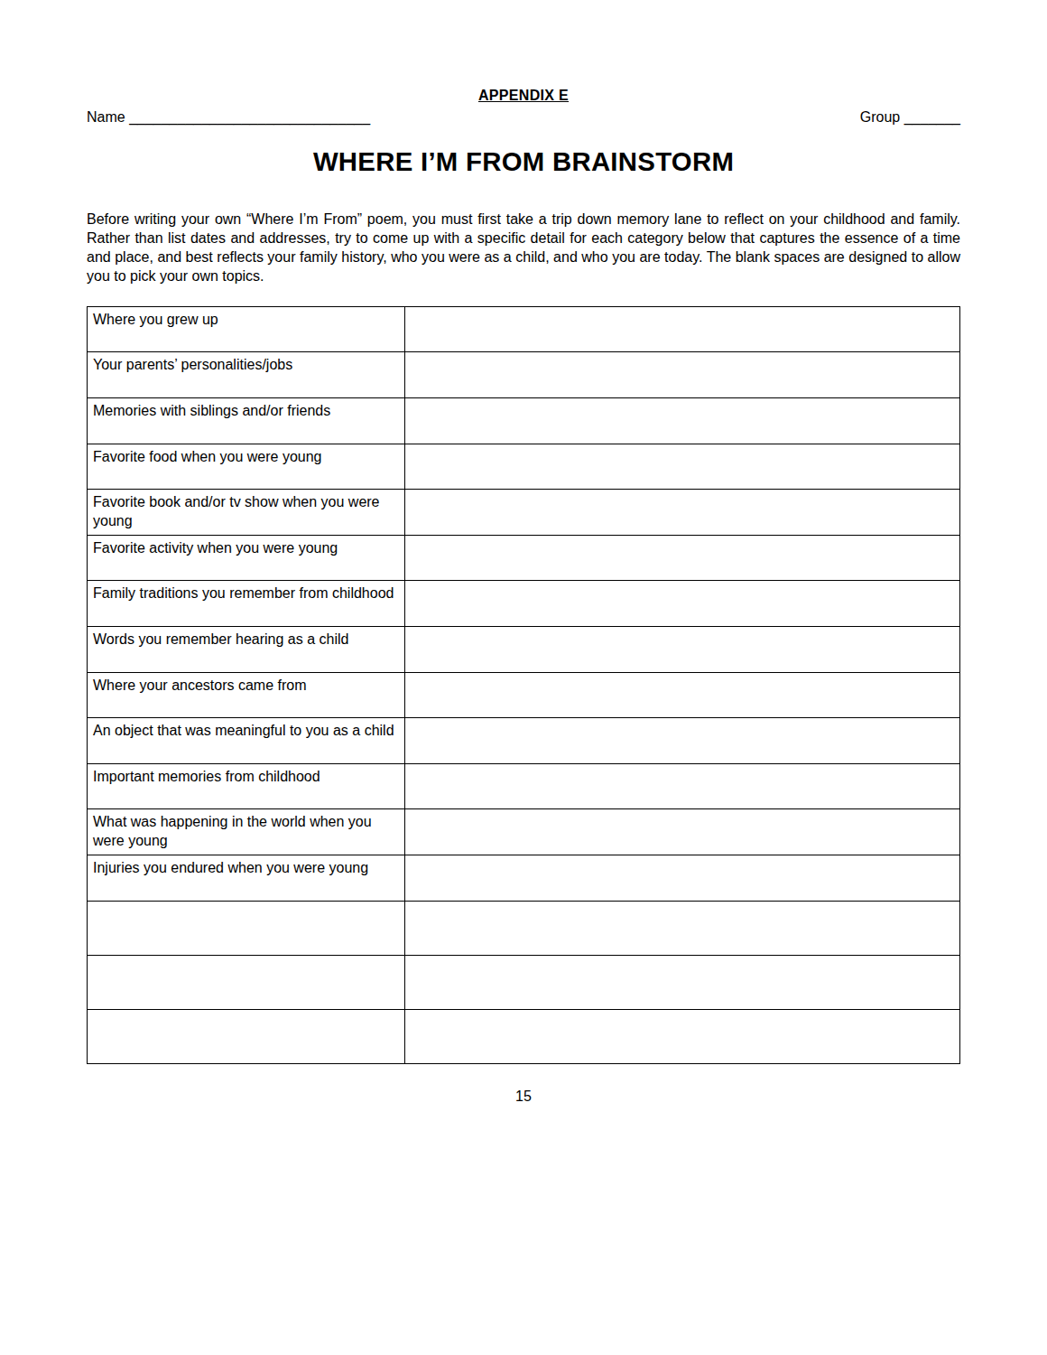APPENDIX E
Name ______________________________ Group _______
WHERE I’M FROM BRAINSTORM
Before writing your own “Where I’m From” poem, you must first take a trip down memory lane to reflect on your childhood and family. Rather than list dates and addresses, try to come up with a specific detail for each category below that captures the essence of a time and place, and best reflects your family history, who you were as a child, and who you are today. The blank spaces are designed to allow you to pick your own topics.
| Where you grew up | |
| Your parents’ personalities/jobs | |
| Memories with siblings and/or friends | |
| Favorite food when you were young | |
| Favorite book and/or tv show when you were young | |
| Favorite activity when you were young | |
| Family traditions you remember from childhood | |
| Words you remember hearing as a child | |
| Where your ancestors came from | |
| An object that was meaningful to you as a child | |
| Important memories from childhood | |
| What was happening in the world when you were young | |
| Injuries you endured when you were young | |
15